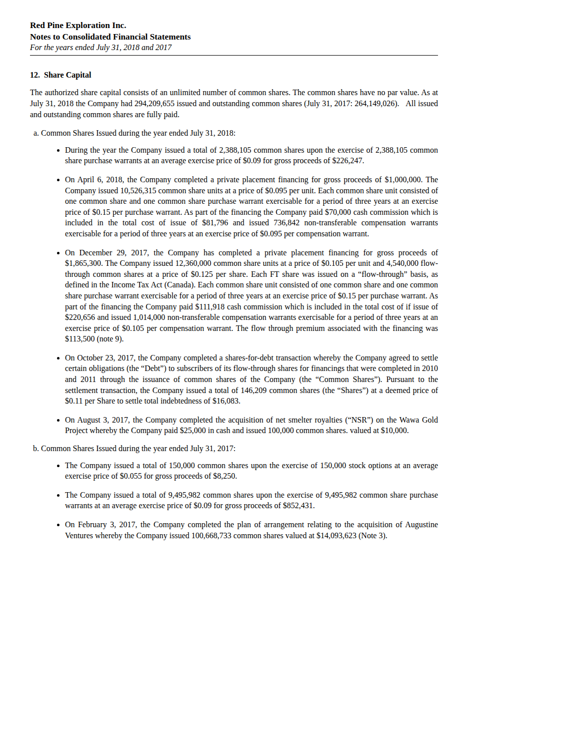Red Pine Exploration Inc.
Notes to Consolidated Financial Statements
For the years ended July 31, 2018 and 2017
12. Share Capital
The authorized share capital consists of an unlimited number of common shares. The common shares have no par value. As at July 31, 2018 the Company had 294,209,655 issued and outstanding common shares (July 31, 2017: 264,149,026). All issued and outstanding common shares are fully paid.
Common Shares Issued during the year ended July 31, 2018:
During the year the Company issued a total of 2,388,105 common shares upon the exercise of 2,388,105 common share purchase warrants at an average exercise price of $0.09 for gross proceeds of $226,247.
On April 6, 2018, the Company completed a private placement financing for gross proceeds of $1,000,000. The Company issued 10,526,315 common share units at a price of $0.095 per unit. Each common share unit consisted of one common share and one common share purchase warrant exercisable for a period of three years at an exercise price of $0.15 per purchase warrant. As part of the financing the Company paid $70,000 cash commission which is included in the total cost of issue of $81,796 and issued 736,842 non-transferable compensation warrants exercisable for a period of three years at an exercise price of $0.095 per compensation warrant.
On December 29, 2017, the Company has completed a private placement financing for gross proceeds of $1,865,300. The Company issued 12,360,000 common share units at a price of $0.105 per unit and 4,540,000 flow-through common shares at a price of $0.125 per share. Each FT share was issued on a “flow-through” basis, as defined in the Income Tax Act (Canada). Each common share unit consisted of one common share and one common share purchase warrant exercisable for a period of three years at an exercise price of $0.15 per purchase warrant. As part of the financing the Company paid $111,918 cash commission which is included in the total cost of if issue of $220,656 and issued 1,014,000 non-transferable compensation warrants exercisable for a period of three years at an exercise price of $0.105 per compensation warrant. The flow through premium associated with the financing was $113,500 (note 9).
On October 23, 2017, the Company completed a shares-for-debt transaction whereby the Company agreed to settle certain obligations (the “Debt”) to subscribers of its flow-through shares for financings that were completed in 2010 and 2011 through the issuance of common shares of the Company (the “Common Shares”). Pursuant to the settlement transaction, the Company issued a total of 146,209 common shares (the “Shares”) at a deemed price of $0.11 per Share to settle total indebtedness of $16,083.
On August 3, 2017, the Company completed the acquisition of net smelter royalties (“NSR”) on the Wawa Gold Project whereby the Company paid $25,000 in cash and issued 100,000 common shares. valued at $10,000.
Common Shares Issued during the year ended July 31, 2017:
The Company issued a total of 150,000 common shares upon the exercise of 150,000 stock options at an average exercise price of $0.055 for gross proceeds of $8,250.
The Company issued a total of 9,495,982 common shares upon the exercise of 9,495,982 common share purchase warrants at an average exercise price of $0.09 for gross proceeds of $852,431.
On February 3, 2017, the Company completed the plan of arrangement relating to the acquisition of Augustine Ventures whereby the Company issued 100,668,733 common shares valued at $14,093,623 (Note 3).